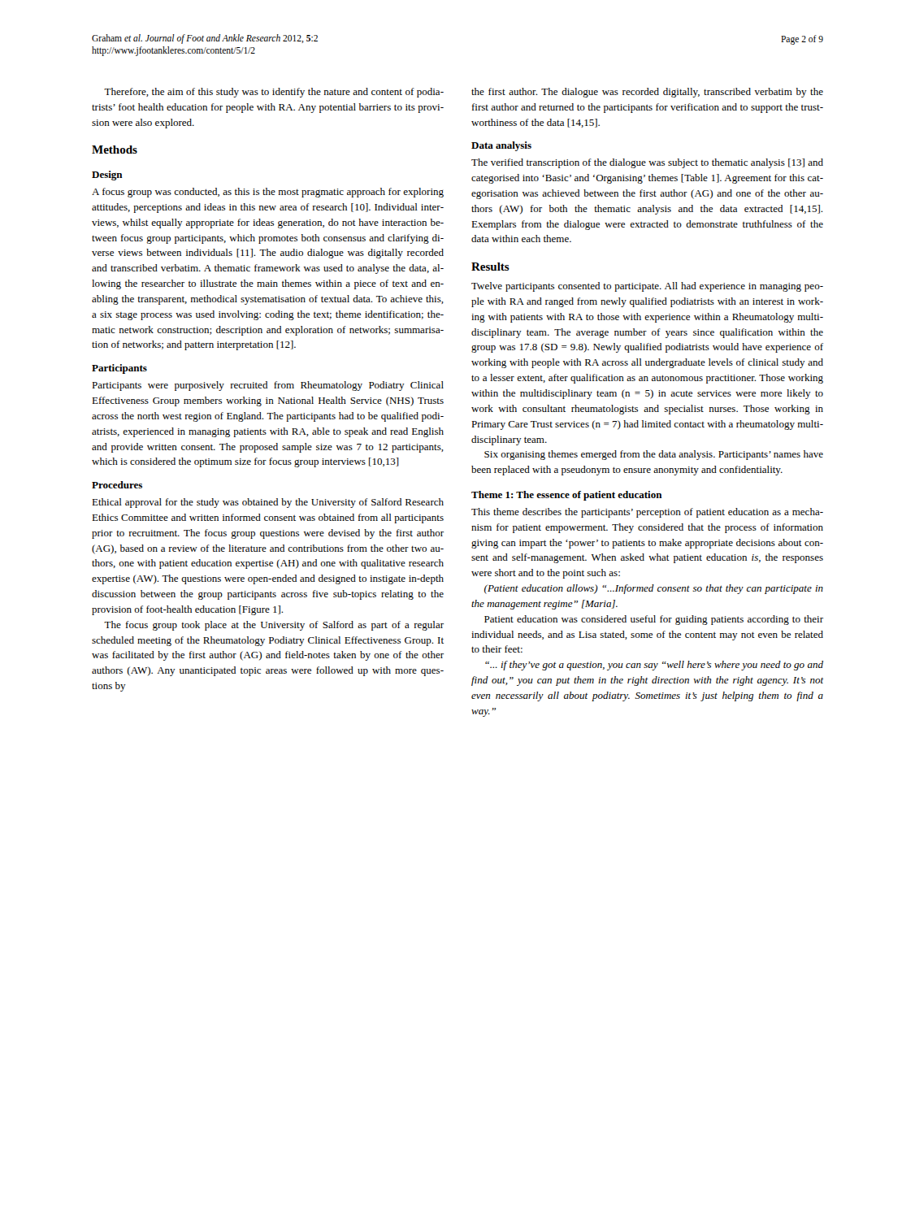Graham et al. Journal of Foot and Ankle Research 2012, 5:2 http://www.jfootankleres.com/content/5/1/2
Page 2 of 9
Therefore, the aim of this study was to identify the nature and content of podiatrists’ foot health education for people with RA. Any potential barriers to its provision were also explored.
Methods
Design
A focus group was conducted, as this is the most pragmatic approach for exploring attitudes, perceptions and ideas in this new area of research [10]. Individual interviews, whilst equally appropriate for ideas generation, do not have interaction between focus group participants, which promotes both consensus and clarifying diverse views between individuals [11]. The audio dialogue was digitally recorded and transcribed verbatim. A thematic framework was used to analyse the data, allowing the researcher to illustrate the main themes within a piece of text and enabling the transparent, methodical systematisation of textual data. To achieve this, a six stage process was used involving: coding the text; theme identification; thematic network construction; description and exploration of networks; summarisation of networks; and pattern interpretation [12].
Participants
Participants were purposively recruited from Rheumatology Podiatry Clinical Effectiveness Group members working in National Health Service (NHS) Trusts across the north west region of England. The participants had to be qualified podiatrists, experienced in managing patients with RA, able to speak and read English and provide written consent. The proposed sample size was 7 to 12 participants, which is considered the optimum size for focus group interviews [10,13]
Procedures
Ethical approval for the study was obtained by the University of Salford Research Ethics Committee and written informed consent was obtained from all participants prior to recruitment. The focus group questions were devised by the first author (AG), based on a review of the literature and contributions from the other two authors, one with patient education expertise (AH) and one with qualitative research expertise (AW). The questions were open-ended and designed to instigate in-depth discussion between the group participants across five sub-topics relating to the provision of foot-health education [Figure 1].
The focus group took place at the University of Salford as part of a regular scheduled meeting of the Rheumatology Podiatry Clinical Effectiveness Group. It was facilitated by the first author (AG) and field-notes taken by one of the other authors (AW). Any unanticipated topic areas were followed up with more questions by
the first author. The dialogue was recorded digitally, transcribed verbatim by the first author and returned to the participants for verification and to support the trustworthiness of the data [14,15].
Data analysis
The verified transcription of the dialogue was subject to thematic analysis [13] and categorised into ‘Basic’ and ‘Organising’ themes [Table 1]. Agreement for this categorisation was achieved between the first author (AG) and one of the other authors (AW) for both the thematic analysis and the data extracted [14,15]. Exemplars from the dialogue were extracted to demonstrate truthfulness of the data within each theme.
Results
Twelve participants consented to participate. All had experience in managing people with RA and ranged from newly qualified podiatrists with an interest in working with patients with RA to those with experience within a Rheumatology multidisciplinary team. The average number of years since qualification within the group was 17.8 (SD = 9.8). Newly qualified podiatrists would have experience of working with people with RA across all undergraduate levels of clinical study and to a lesser extent, after qualification as an autonomous practitioner. Those working within the multidisciplinary team (n = 5) in acute services were more likely to work with consultant rheumatologists and specialist nurses. Those working in Primary Care Trust services (n = 7) had limited contact with a rheumatology multidisciplinary team.
Six organising themes emerged from the data analysis. Participants’ names have been replaced with a pseudonym to ensure anonymity and confidentiality.
Theme 1: The essence of patient education
This theme describes the participants’ perception of patient education as a mechanism for patient empowerment. They considered that the process of information giving can impart the ‘power’ to patients to make appropriate decisions about consent and self-management. When asked what patient education is, the responses were short and to the point such as:
(Patient education allows) “...Informed consent so that they can participate in the management regime” [Maria].
Patient education was considered useful for guiding patients according to their individual needs, and as Lisa stated, some of the content may not even be related to their feet:
“... if they’ve got a question, you can say “well here’s where you need to go and find out,” you can put them in the right direction with the right agency. It’s not even necessarily all about podiatry. Sometimes it’s just helping them to find a way.”